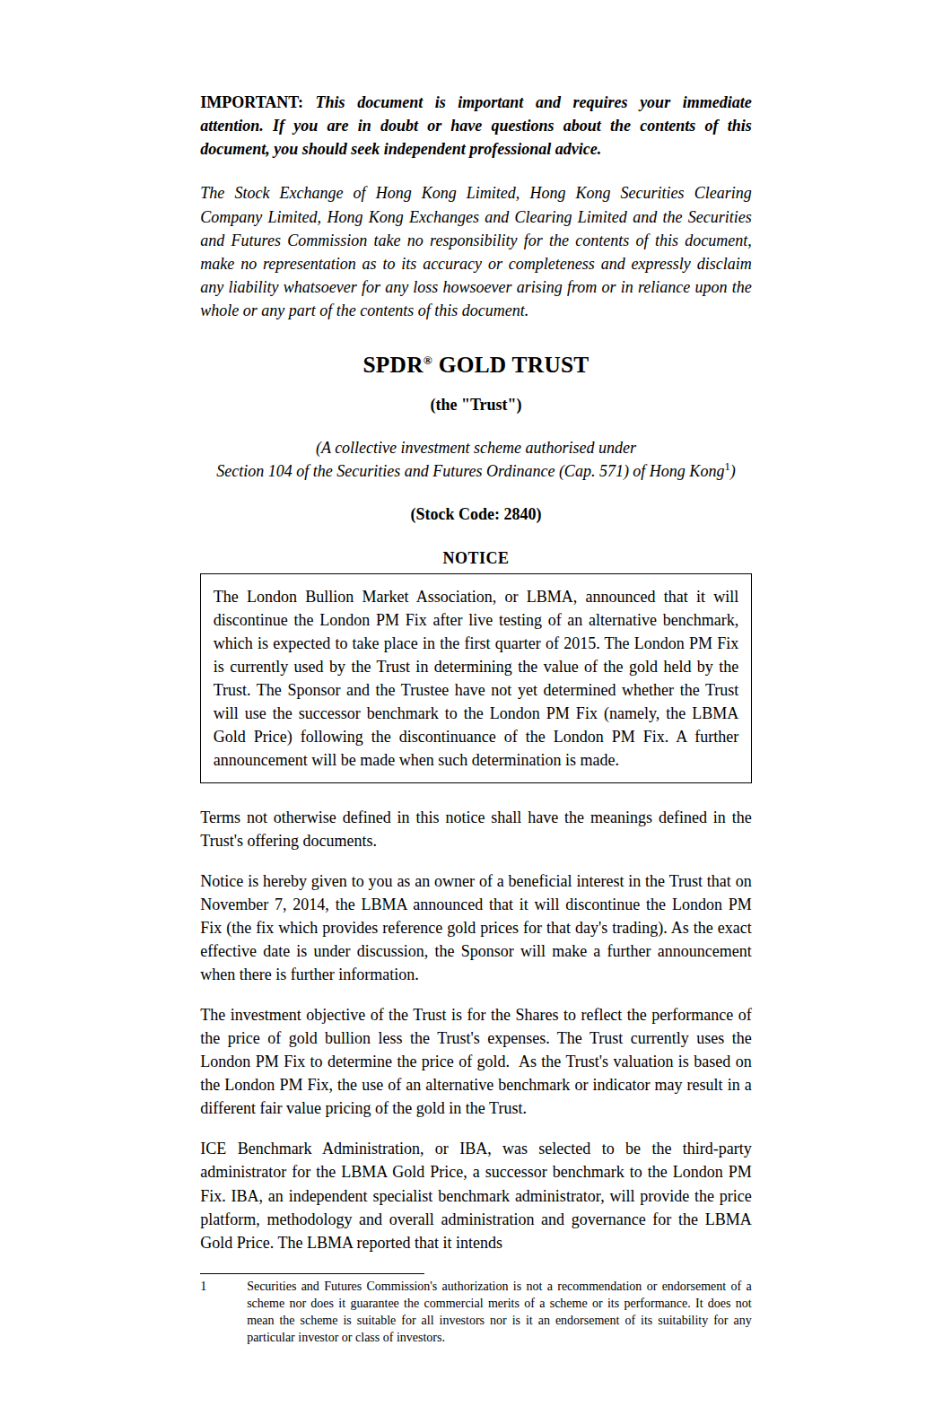IMPORTANT: This document is important and requires your immediate attention. If you are in doubt or have questions about the contents of this document, you should seek independent professional advice.
The Stock Exchange of Hong Kong Limited, Hong Kong Securities Clearing Company Limited, Hong Kong Exchanges and Clearing Limited and the Securities and Futures Commission take no responsibility for the contents of this document, make no representation as to its accuracy or completeness and expressly disclaim any liability whatsoever for any loss howsoever arising from or in reliance upon the whole or any part of the contents of this document.
SPDR® GOLD TRUST
(the "Trust")
(A collective investment scheme authorised under
Section 104 of the Securities and Futures Ordinance (Cap. 571) of Hong Kong1)
(Stock Code: 2840)
NOTICE
The London Bullion Market Association, or LBMA, announced that it will discontinue the London PM Fix after live testing of an alternative benchmark, which is expected to take place in the first quarter of 2015. The London PM Fix is currently used by the Trust in determining the value of the gold held by the Trust. The Sponsor and the Trustee have not yet determined whether the Trust will use the successor benchmark to the London PM Fix (namely, the LBMA Gold Price) following the discontinuance of the London PM Fix. A further announcement will be made when such determination is made.
Terms not otherwise defined in this notice shall have the meanings defined in the Trust's offering documents.
Notice is hereby given to you as an owner of a beneficial interest in the Trust that on November 7, 2014, the LBMA announced that it will discontinue the London PM Fix (the fix which provides reference gold prices for that day's trading). As the exact effective date is under discussion, the Sponsor will make a further announcement when there is further information.
The investment objective of the Trust is for the Shares to reflect the performance of the price of gold bullion less the Trust's expenses. The Trust currently uses the London PM Fix to determine the price of gold. As the Trust's valuation is based on the London PM Fix, the use of an alternative benchmark or indicator may result in a different fair value pricing of the gold in the Trust.
ICE Benchmark Administration, or IBA, was selected to be the third-party administrator for the LBMA Gold Price, a successor benchmark to the London PM Fix. IBA, an independent specialist benchmark administrator, will provide the price platform, methodology and overall administration and governance for the LBMA Gold Price. The LBMA reported that it intends
1
Securities and Futures Commission's authorization is not a recommendation or endorsement of a scheme nor does it guarantee the commercial merits of a scheme or its performance. It does not mean the scheme is suitable for all investors nor is it an endorsement of its suitability for any particular investor or class of investors.